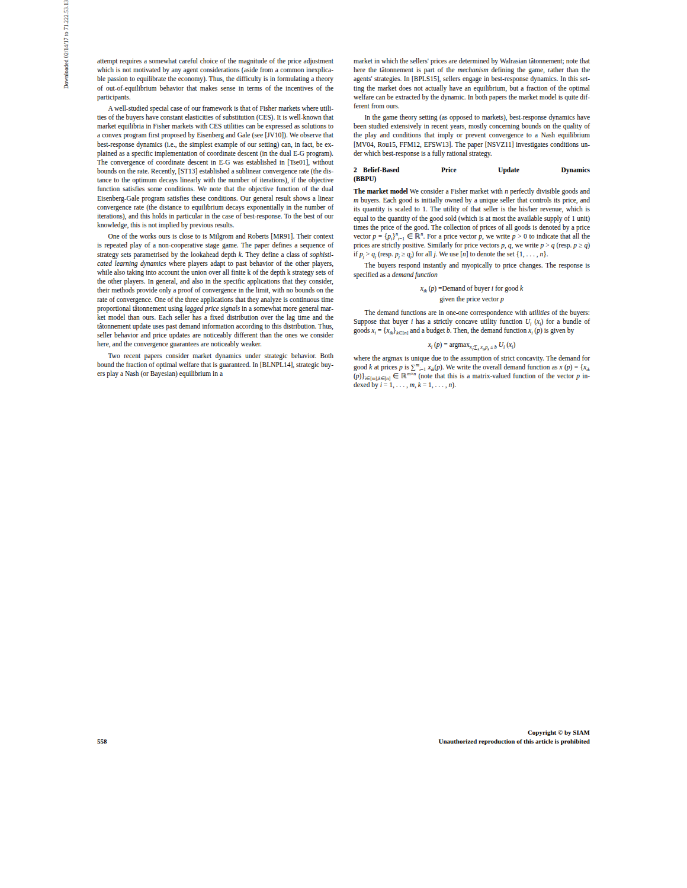Downloaded 02/14/17 to 71.222.53.137. Redistribution subject to SIAM license or copyright; see http://www.siam.org/journals/ojsa.php
attempt requires a somewhat careful choice of the magnitude of the price adjustment which is not motivated by any agent considerations (aside from a common inexplicable passion to equilibrate the economy). Thus, the difficulty is in formulating a theory of out-of-equilibrium behavior that makes sense in terms of the incentives of the participants.
A well-studied special case of our framework is that of Fisher markets where utilities of the buyers have constant elasticities of substitution (CES). It is well-known that market equilibria in Fisher markets with CES utilities can be expressed as solutions to a convex program first proposed by Eisenberg and Gale (see [JV10]). We observe that best-response dynamics (i.e., the simplest example of our setting) can, in fact, be explained as a specific implementation of coordinate descent (in the dual E-G program). The convergence of coordinate descent in E-G was established in [Tse01], without bounds on the rate. Recently, [ST13] established a sublinear convergence rate (the distance to the optimum decays linearly with the number of iterations), if the objective function satisfies some conditions. We note that the objective function of the dual Eisenberg-Gale program satisfies these conditions. Our general result shows a linear convergence rate (the distance to equilibrium decays exponentially in the number of iterations), and this holds in particular in the case of best-response. To the best of our knowledge, this is not implied by previous results.
One of the works ours is close to is Milgrom and Roberts [MR91]. Their context is repeated play of a non-cooperative stage game. The paper defines a sequence of strategy sets parametrised by the lookahead depth k. They define a class of sophisticated learning dynamics where players adapt to past behavior of the other players, while also taking into account the union over all finite k of the depth k strategy sets of the other players. In general, and also in the specific applications that they consider, their methods provide only a proof of convergence in the limit, with no bounds on the rate of convergence. One of the three applications that they analyze is continuous time proportional tâtonnement using lagged price signals in a somewhat more general market model than ours. Each seller has a fixed distribution over the lag time and the tâtonnement update uses past demand information according to this distribution. Thus, seller behavior and price updates are noticeably different than the ones we consider here, and the convergence guarantees are noticeably weaker.
Two recent papers consider market dynamics under strategic behavior. Both bound the fraction of optimal welfare that is guaranteed. In [BLNPL14], strategic buyers play a Nash (or Bayesian) equilibrium in a
market in which the sellers' prices are determined by Walrasian tâtonnement; note that here the tâtonnement is part of the mechanism defining the game, rather than the agents' strategies. In [BPLS15], sellers engage in best-response dynamics. In this setting the market does not actually have an equilibrium, but a fraction of the optimal welfare can be extracted by the dynamic. In both papers the market model is quite different from ours.
In the game theory setting (as opposed to markets), best-response dynamics have been studied extensively in recent years, mostly concerning bounds on the quality of the play and conditions that imply or prevent convergence to a Nash equilibrium [MV04, Rou15, FFM12, EFSW13]. The paper [NSVZ11] investigates conditions under which best-response is a fully rational strategy.
2 Belief-Based Price Update Dynamics
(BBPU)
The market model We consider a Fisher market with n perfectly divisible goods and m buyers. Each good is initially owned by a unique seller that controls its price, and its quantity is scaled to 1. The utility of that seller is the his/her revenue, which is equal to the quantity of the good sold (which is at most the available supply of 1 unit) times the price of the good. The collection of prices of all goods is denoted by a price vector p = {pi}ni=1 ∈ ℝn. For a price vector p, we write p > 0 to indicate that all the prices are strictly positive. Similarly for price vectors p, q, we write p > q (resp. p ≥ q) if pj > qj (resp. pj ≥ qj) for all j. We use [n] to denote the set {1, . . . , n}.
The buyers respond instantly and myopically to price changes. The response is specified as a demand function
xik (p) =Demand of buyer i for good k given the price vector p
The demand functions are in one-one correspondence with utilities of the buyers: Suppose that buyer i has a strictly concave utility function Ui (xi) for a bundle of goods xi = {xik}k∈[n] and a budget b. Then, the demand function xi (p) is given by
xi (p) = argmaxxi:∑k xikpk ≤ b Ui (xi)
where the argmax is unique due to the assumption of strict concavity. The demand for good k at prices p is ∑mi=1 xik(p). We write the overall demand function as x (p) = {xik (p)}i∈[m],k∈[n] ∈ ℝm×n (note that this is a matrix-valued function of the vector p indexed by i = 1, . . . , m, k = 1, . . . , n).
558
Copyright © by SIAM
Unauthorized reproduction of this article is prohibited